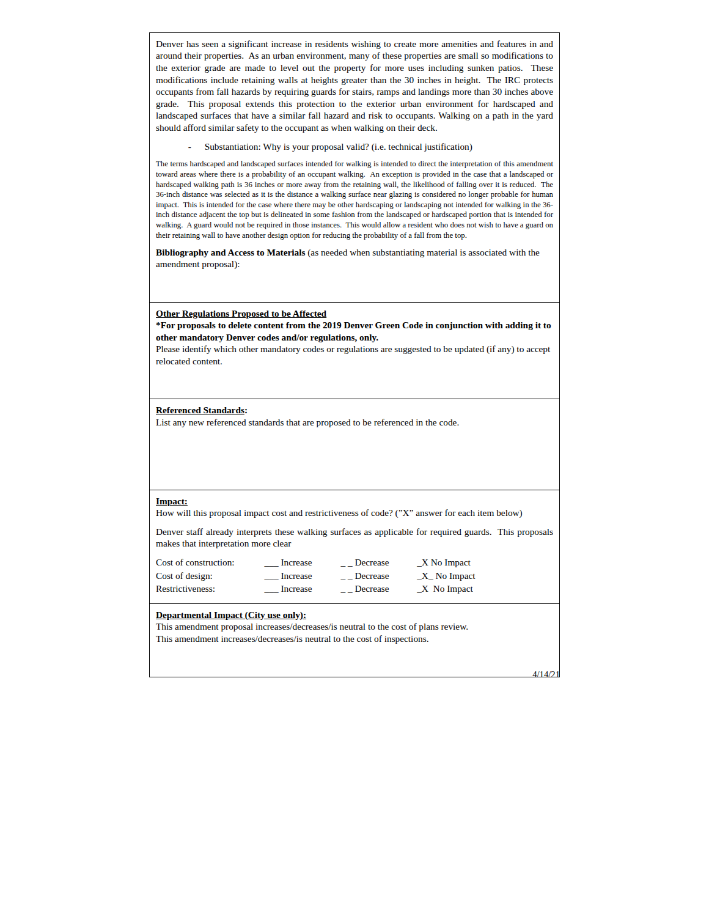Denver has seen a significant increase in residents wishing to create more amenities and features in and around their properties. As an urban environment, many of these properties are small so modifications to the exterior grade are made to level out the property for more uses including sunken patios. These modifications include retaining walls at heights greater than the 30 inches in height. The IRC protects occupants from fall hazards by requiring guards for stairs, ramps and landings more than 30 inches above grade. This proposal extends this protection to the exterior urban environment for hardscaped and landscaped surfaces that have a similar fall hazard and risk to occupants. Walking on a path in the yard should afford similar safety to the occupant as when walking on their deck.
Substantiation: Why is your proposal valid? (i.e. technical justification)
The terms hardscaped and landscaped surfaces intended for walking is intended to direct the interpretation of this amendment toward areas where there is a probability of an occupant walking. An exception is provided in the case that a landscaped or hardscaped walking path is 36 inches or more away from the retaining wall, the likelihood of falling over it is reduced. The 36-inch distance was selected as it is the distance a walking surface near glazing is considered no longer probable for human impact. This is intended for the case where there may be other hardscaping or landscaping not intended for walking in the 36-inch distance adjacent the top but is delineated in some fashion from the landscaped or hardscaped portion that is intended for walking. A guard would not be required in those instances. This would allow a resident who does not wish to have a guard on their retaining wall to have another design option for reducing the probability of a fall from the top.
Bibliography and Access to Materials (as needed when substantiating material is associated with the amendment proposal):
Other Regulations Proposed to be Affected
*For proposals to delete content from the 2019 Denver Green Code in conjunction with adding it to other mandatory Denver codes and/or regulations, only.
Please identify which other mandatory codes or regulations are suggested to be updated (if any) to accept relocated content.
Referenced Standards:
List any new referenced standards that are proposed to be referenced in the code.
Impact:
How will this proposal impact cost and restrictiveness of code? (”X” answer for each item below)
Denver staff already interprets these walking surfaces as applicable for required guards. This proposals makes that interpretation more clear
| Cost of construction: | ___ Increase | _ _ Decrease | _X No Impact |
| Cost of design: | ___ Increase | _ _ Decrease | _X_ No Impact |
| Restrictiveness: | ___ Increase | _ _ Decrease | _X No Impact |
Departmental Impact (City use only):
This amendment proposal increases/decreases/is neutral to the cost of plans review.
This amendment increases/decreases/is neutral to the cost of inspections.
4/14/21